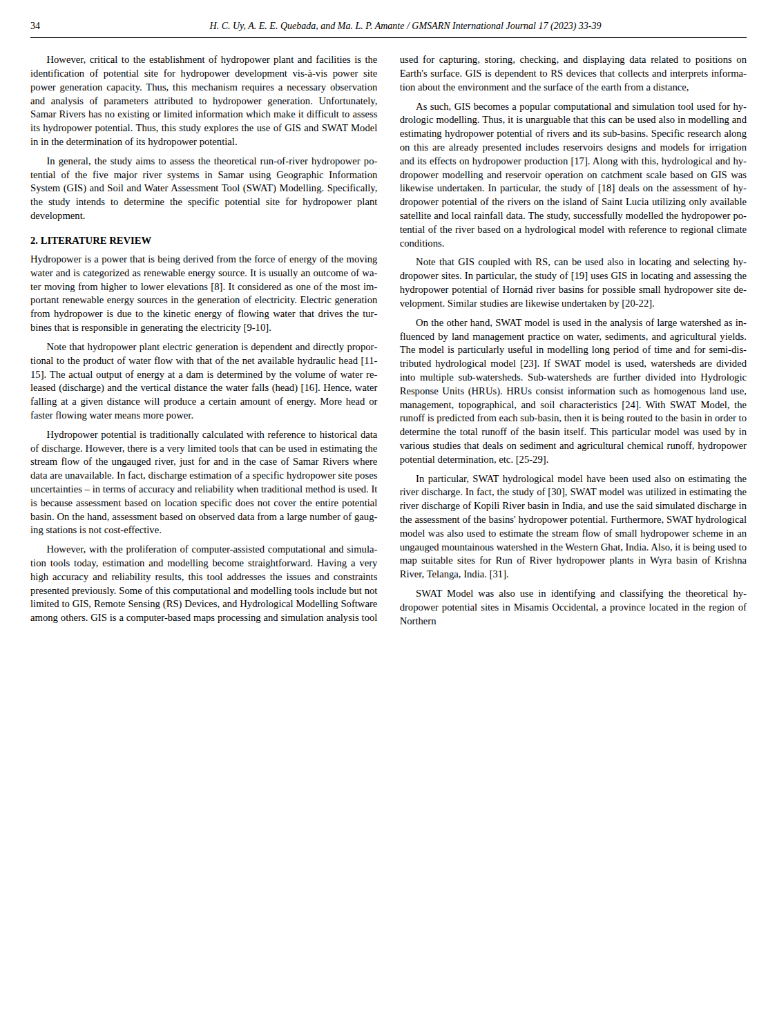34 H. C. Uy, A. E. E. Quebada, and Ma. L. P. Amante / GMSARN International Journal 17 (2023) 33-39
However, critical to the establishment of hydropower plant and facilities is the identification of potential site for hydropower development vis-à-vis power site power generation capacity. Thus, this mechanism requires a necessary observation and analysis of parameters attributed to hydropower generation. Unfortunately, Samar Rivers has no existing or limited information which make it difficult to assess its hydropower potential. Thus, this study explores the use of GIS and SWAT Model in in the determination of its hydropower potential.
In general, the study aims to assess the theoretical run-of-river hydropower potential of the five major river systems in Samar using Geographic Information System (GIS) and Soil and Water Assessment Tool (SWAT) Modelling. Specifically, the study intends to determine the specific potential site for hydropower plant development.
2. Literature Review
Hydropower is a power that is being derived from the force of energy of the moving water and is categorized as renewable energy source. It is usually an outcome of water moving from higher to lower elevations [8]. It considered as one of the most important renewable energy sources in the generation of electricity. Electric generation from hydropower is due to the kinetic energy of flowing water that drives the turbines that is responsible in generating the electricity [9-10].
Note that hydropower plant electric generation is dependent and directly proportional to the product of water flow with that of the net available hydraulic head [11-15]. The actual output of energy at a dam is determined by the volume of water released (discharge) and the vertical distance the water falls (head) [16]. Hence, water falling at a given distance will produce a certain amount of energy. More head or faster flowing water means more power.
Hydropower potential is traditionally calculated with reference to historical data of discharge. However, there is a very limited tools that can be used in estimating the stream flow of the ungauged river, just for and in the case of Samar Rivers where data are unavailable. In fact, discharge estimation of a specific hydropower site poses uncertainties – in terms of accuracy and reliability when traditional method is used. It is because assessment based on location specific does not cover the entire potential basin. On the hand, assessment based on observed data from a large number of gauging stations is not cost-effective.
However, with the proliferation of computer-assisted computational and simulation tools today, estimation and modelling become straightforward. Having a very high accuracy and reliability results, this tool addresses the issues and constraints presented previously. Some of this computational and modelling tools include but not limited to GIS, Remote Sensing (RS) Devices, and Hydrological Modelling Software among others. GIS is a computer-based maps processing and simulation analysis tool used for capturing, storing, checking, and displaying data related to positions on Earth's surface. GIS is dependent to RS devices that collects and interprets information about the environment and the surface of the earth from a distance,
As such, GIS becomes a popular computational and simulation tool used for hydrologic modelling. Thus, it is unarguable that this can be used also in modelling and estimating hydropower potential of rivers and its sub-basins. Specific research along on this are already presented includes reservoirs designs and models for irrigation and its effects on hydropower production [17]. Along with this, hydrological and hydropower modelling and reservoir operation on catchment scale based on GIS was likewise undertaken. In particular, the study of [18] deals on the assessment of hydropower potential of the rivers on the island of Saint Lucia utilizing only available satellite and local rainfall data. The study, successfully modelled the hydropower potential of the river based on a hydrological model with reference to regional climate conditions.
Note that GIS coupled with RS, can be used also in locating and selecting hydropower sites. In particular, the study of [19] uses GIS in locating and assessing the hydropower potential of Hornád river basins for possible small hydropower site development. Similar studies are likewise undertaken by [20-22].
On the other hand, SWAT model is used in the analysis of large watershed as influenced by land management practice on water, sediments, and agricultural yields. The model is particularly useful in modelling long period of time and for semi-distributed hydrological model [23]. If SWAT model is used, watersheds are divided into multiple sub-watersheds. Sub-watersheds are further divided into Hydrologic Response Units (HRUs). HRUs consist information such as homogenous land use, management, topographical, and soil characteristics [24]. With SWAT Model, the runoff is predicted from each sub-basin, then it is being routed to the basin in order to determine the total runoff of the basin itself. This particular model was used by in various studies that deals on sediment and agricultural chemical runoff, hydropower potential determination, etc. [25-29].
In particular, SWAT hydrological model have been used also on estimating the river discharge. In fact, the study of [30], SWAT model was utilized in estimating the river discharge of Kopili River basin in India, and use the said simulated discharge in the assessment of the basins' hydropower potential. Furthermore, SWAT hydrological model was also used to estimate the stream flow of small hydropower scheme in an ungauged mountainous watershed in the Western Ghat, India. Also, it is being used to map suitable sites for Run of River hydropower plants in Wyra basin of Krishna River, Telanga, India. [31].
SWAT Model was also use in identifying and classifying the theoretical hydropower potential sites in Misamis Occidental, a province located in the region of Northern